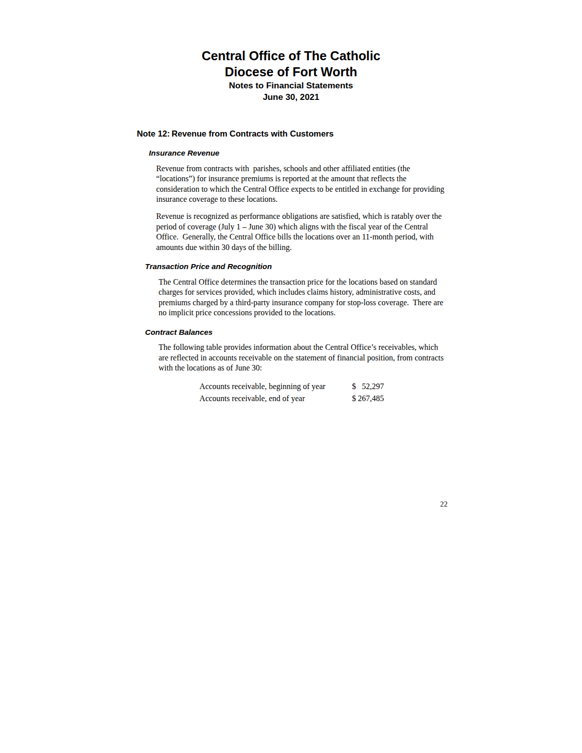Central Office of The Catholic
Diocese of Fort Worth
Notes to Financial Statements
June 30, 2021
Note 12: Revenue from Contracts with Customers
Insurance Revenue
Revenue from contracts with parishes, schools and other affiliated entities (the “locations”) for insurance premiums is reported at the amount that reflects the consideration to which the Central Office expects to be entitled in exchange for providing insurance coverage to these locations.
Revenue is recognized as performance obligations are satisfied, which is ratably over the period of coverage (July 1 – June 30) which aligns with the fiscal year of the Central Office. Generally, the Central Office bills the locations over an 11-month period, with amounts due within 30 days of the billing.
Transaction Price and Recognition
The Central Office determines the transaction price for the locations based on standard charges for services provided, which includes claims history, administrative costs, and premiums charged by a third-party insurance company for stop-loss coverage. There are no implicit price concessions provided to the locations.
Contract Balances
The following table provides information about the Central Office’s receivables, which are reflected in accounts receivable on the statement of financial position, from contracts with the locations as of June 30:
| Accounts receivable, beginning of year | $ | 52,297 |
| Accounts receivable, end of year | $ | 267,485 |
22